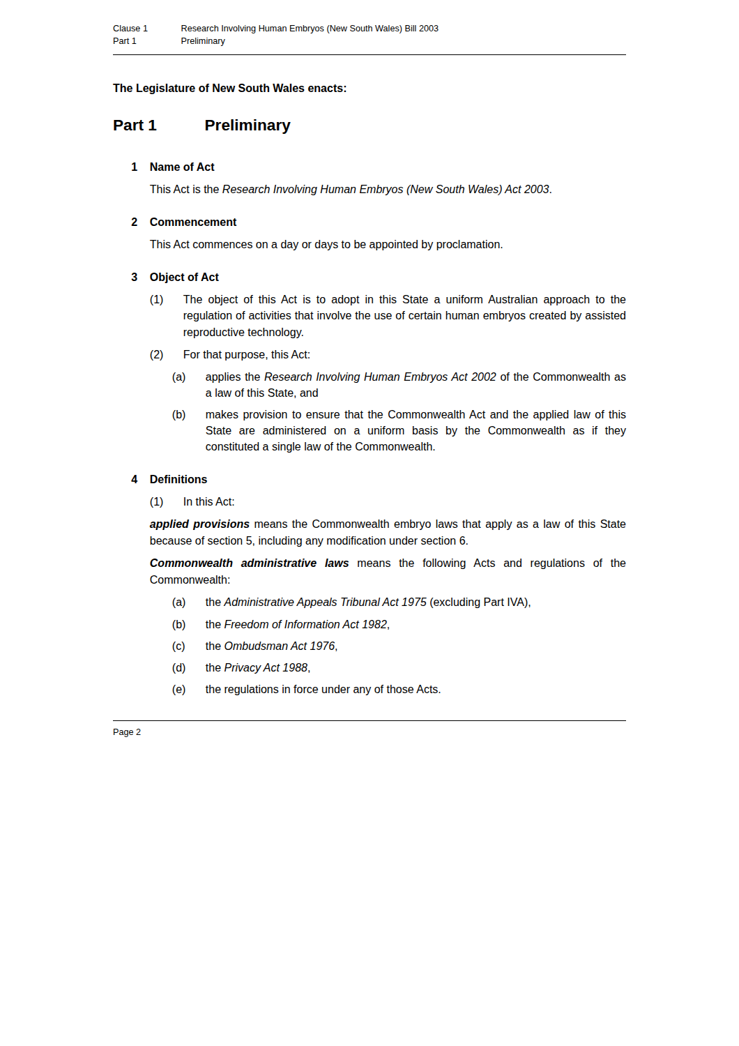Clause 1 Research Involving Human Embryos (New South Wales) Bill 2003
Part 1 Preliminary
The Legislature of New South Wales enacts:
Part 1 Preliminary
1 Name of Act
This Act is the Research Involving Human Embryos (New South Wales) Act 2003.
2 Commencement
This Act commences on a day or days to be appointed by proclamation.
3 Object of Act
(1) The object of this Act is to adopt in this State a uniform Australian approach to the regulation of activities that involve the use of certain human embryos created by assisted reproductive technology.
(2) For that purpose, this Act:
(a) applies the Research Involving Human Embryos Act 2002 of the Commonwealth as a law of this State, and
(b) makes provision to ensure that the Commonwealth Act and the applied law of this State are administered on a uniform basis by the Commonwealth as if they constituted a single law of the Commonwealth.
4 Definitions
(1) In this Act:
applied provisions means the Commonwealth embryo laws that apply as a law of this State because of section 5, including any modification under section 6.
Commonwealth administrative laws means the following Acts and regulations of the Commonwealth:
(a) the Administrative Appeals Tribunal Act 1975 (excluding Part IVA),
(b) the Freedom of Information Act 1982,
(c) the Ombudsman Act 1976,
(d) the Privacy Act 1988,
(e) the regulations in force under any of those Acts.
Page 2